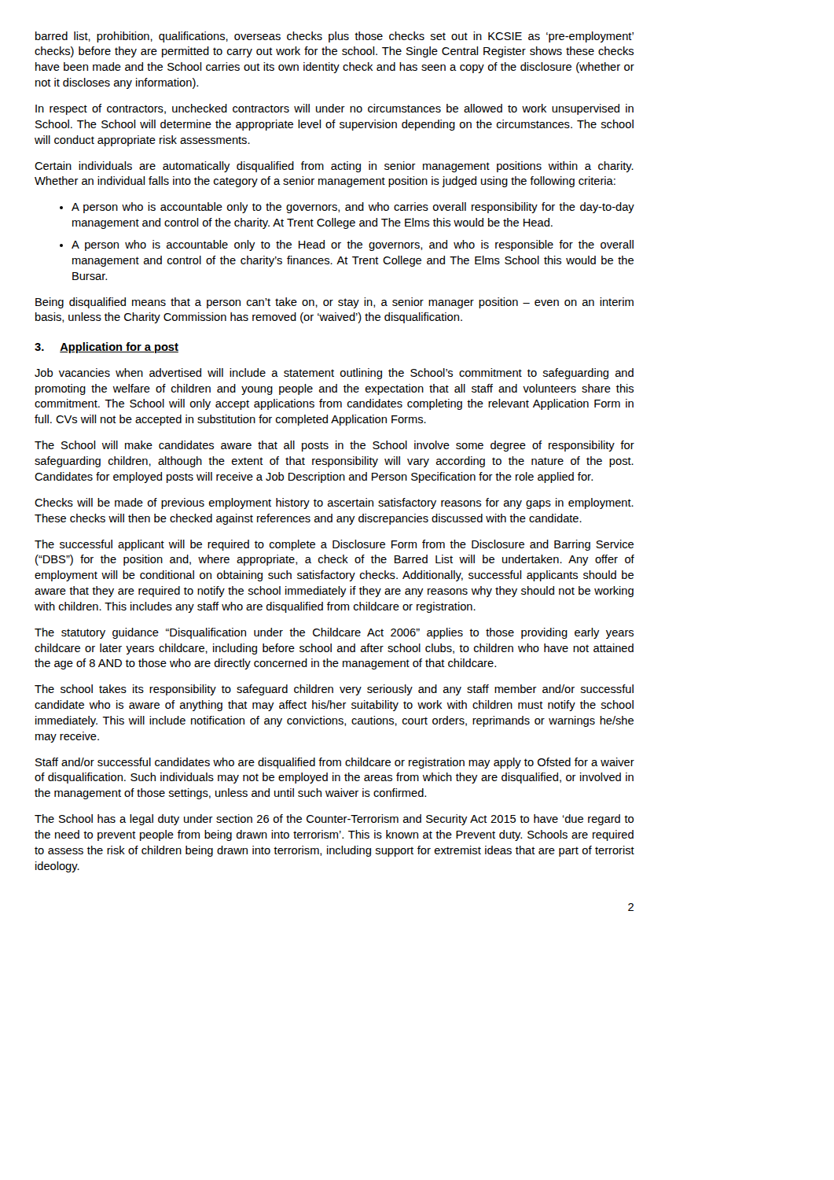barred list, prohibition, qualifications, overseas checks plus those checks set out in KCSIE as ‘pre-employment’ checks) before they are permitted to carry out work for the school. The Single Central Register shows these checks have been made and the School carries out its own identity check and has seen a copy of the disclosure (whether or not it discloses any information).
In respect of contractors, unchecked contractors will under no circumstances be allowed to work unsupervised in School. The School will determine the appropriate level of supervision depending on the circumstances. The school will conduct appropriate risk assessments.
Certain individuals are automatically disqualified from acting in senior management positions within a charity. Whether an individual falls into the category of a senior management position is judged using the following criteria:
A person who is accountable only to the governors, and who carries overall responsibility for the day-to-day management and control of the charity. At Trent College and The Elms this would be the Head.
A person who is accountable only to the Head or the governors, and who is responsible for the overall management and control of the charity’s finances. At Trent College and The Elms School this would be the Bursar.
Being disqualified means that a person can’t take on, or stay in, a senior manager position – even on an interim basis, unless the Charity Commission has removed (or ‘waived’) the disqualification.
3. Application for a post
Job vacancies when advertised will include a statement outlining the School’s commitment to safeguarding and promoting the welfare of children and young people and the expectation that all staff and volunteers share this commitment. The School will only accept applications from candidates completing the relevant Application Form in full. CVs will not be accepted in substitution for completed Application Forms.
The School will make candidates aware that all posts in the School involve some degree of responsibility for safeguarding children, although the extent of that responsibility will vary according to the nature of the post. Candidates for employed posts will receive a Job Description and Person Specification for the role applied for.
Checks will be made of previous employment history to ascertain satisfactory reasons for any gaps in employment. These checks will then be checked against references and any discrepancies discussed with the candidate.
The successful applicant will be required to complete a Disclosure Form from the Disclosure and Barring Service (“DBS”) for the position and, where appropriate, a check of the Barred List will be undertaken. Any offer of employment will be conditional on obtaining such satisfactory checks. Additionally, successful applicants should be aware that they are required to notify the school immediately if they are any reasons why they should not be working with children. This includes any staff who are disqualified from childcare or registration.
The statutory guidance “Disqualification under the Childcare Act 2006” applies to those providing early years childcare or later years childcare, including before school and after school clubs, to children who have not attained the age of 8 AND to those who are directly concerned in the management of that childcare.
The school takes its responsibility to safeguard children very seriously and any staff member and/or successful candidate who is aware of anything that may affect his/her suitability to work with children must notify the school immediately. This will include notification of any convictions, cautions, court orders, reprimands or warnings he/she may receive.
Staff and/or successful candidates who are disqualified from childcare or registration may apply to Ofsted for a waiver of disqualification. Such individuals may not be employed in the areas from which they are disqualified, or involved in the management of those settings, unless and until such waiver is confirmed.
The School has a legal duty under section 26 of the Counter-Terrorism and Security Act 2015 to have ‘due regard to the need to prevent people from being drawn into terrorism’. This is known at the Prevent duty. Schools are required to assess the risk of children being drawn into terrorism, including support for extremist ideas that are part of terrorist ideology.
2